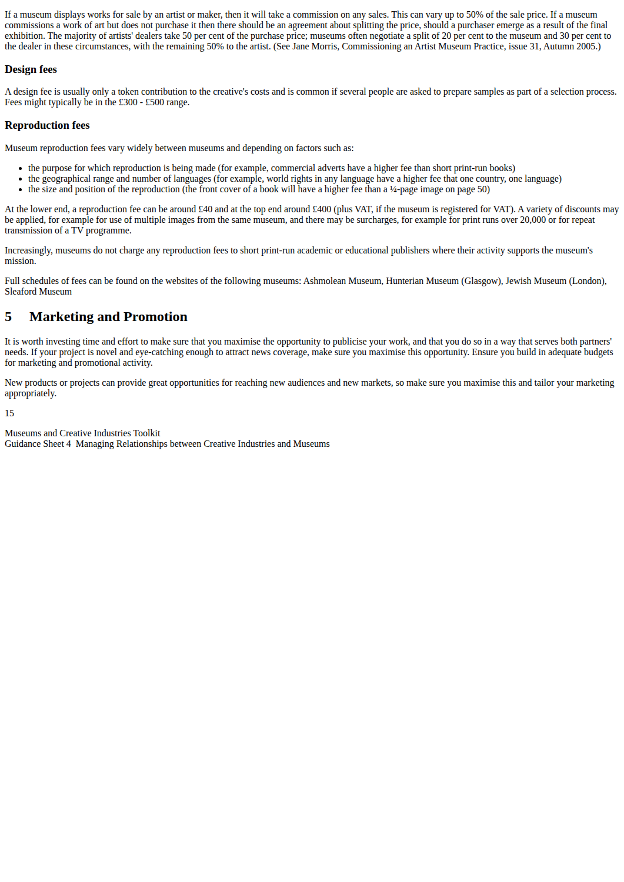If a museum displays works for sale by an artist or maker, then it will take a commission on any sales. This can vary up to 50% of the sale price. If a museum commissions a work of art but does not purchase it then there should be an agreement about splitting the price, should a purchaser emerge as a result of the final exhibition. The majority of artists' dealers take 50 per cent of the purchase price; museums often negotiate a split of 20 per cent to the museum and 30 per cent to the dealer in these circumstances, with the remaining 50% to the artist. (See Jane Morris, Commissioning an Artist Museum Practice, issue 31, Autumn 2005.)
Design fees
A design fee is usually only a token contribution to the creative's costs and is common if several people are asked to prepare samples as part of a selection process. Fees might typically be in the £300 - £500 range.
Reproduction fees
Museum reproduction fees vary widely between museums and depending on factors such as:
the purpose for which reproduction is being made (for example, commercial adverts have a higher fee than short print-run books)
the geographical range and number of languages (for example, world rights in any language have a higher fee that one country, one language)
the size and position of the reproduction (the front cover of a book will have a higher fee than a ¼-page image on page 50)
At the lower end, a reproduction fee can be around £40 and at the top end around £400 (plus VAT, if the museum is registered for VAT). A variety of discounts may be applied, for example for use of multiple images from the same museum, and there may be surcharges, for example for print runs over 20,000 or for repeat transmission of a TV programme.
Increasingly, museums do not charge any reproduction fees to short print-run academic or educational publishers where their activity supports the museum's mission.
Full schedules of fees can be found on the websites of the following museums: Ashmolean Museum, Hunterian Museum (Glasgow), Jewish Museum (London), Sleaford Museum
5 Marketing and Promotion
It is worth investing time and effort to make sure that you maximise the opportunity to publicise your work, and that you do so in a way that serves both partners' needs. If your project is novel and eye-catching enough to attract news coverage, make sure you maximise this opportunity. Ensure you build in adequate budgets for marketing and promotional activity.
New products or projects can provide great opportunities for reaching new audiences and new markets, so make sure you maximise this and tailor your marketing appropriately.
15
Museums and Creative Industries Toolkit
Guidance Sheet 4 Managing Relationships between Creative Industries and Museums